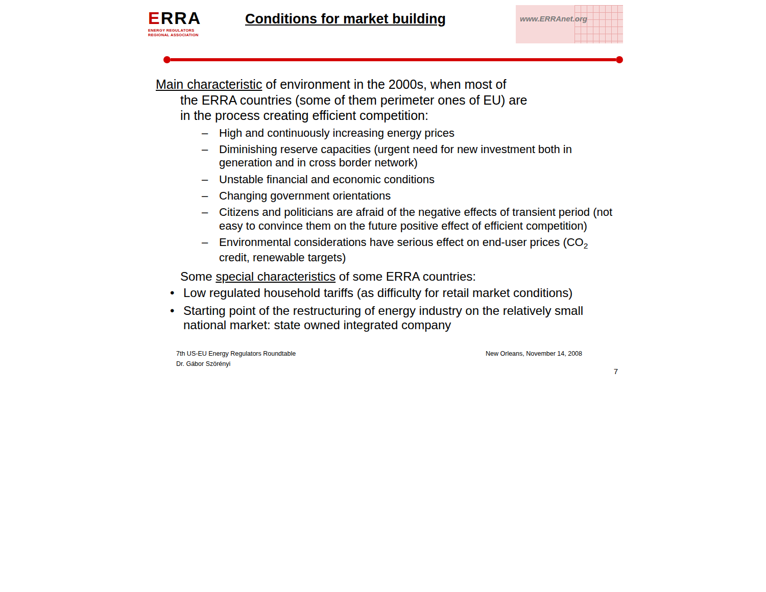ERRA
ENERGY REGULATORS
REGIONAL ASSOCIATION
Conditions for market building
www.ERRAnet.org
Main characteristic of environment in the 2000s, when most of the ERRA countries (some of them perimeter ones of EU) are in the process creating efficient competition:
High and continuously increasing energy prices
Diminishing reserve capacities (urgent need for new investment both in generation and in cross border network)
Unstable financial and economic conditions
Changing government orientations
Citizens and politicians are afraid of the negative effects of transient period (not easy to convince them on the future positive effect of efficient competition)
Environmental considerations have serious effect on end-user prices (CO2 credit, renewable targets)
Some special characteristics of some ERRA countries:
Low regulated household tariffs (as difficulty for retail market conditions)
Starting point of the restructuring of energy industry on the relatively small national market: state owned integrated company
7th US-EU Energy Regulators Roundtable New Orleans, November 14, 2008
Dr. Gábor Szörényi
7